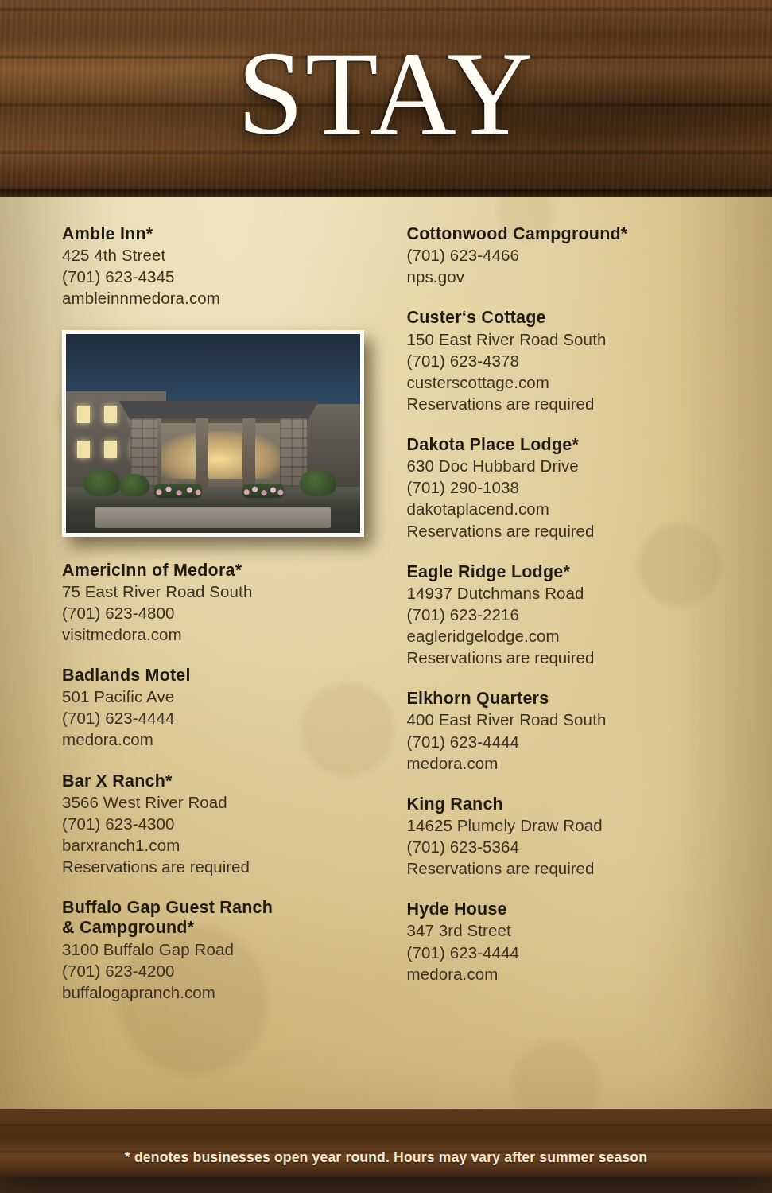STAY
Amble Inn*
425 4th Street
(701) 623-4345
ambleinnmedora.com
AmericInn of Medora*
75 East River Road South
(701) 623-4800
visitmedora.com
Badlands Motel
501 Pacific Ave
(701) 623-4444
medora.com
Bar X Ranch*
3566 West River Road
(701) 623-4300
barxranch1.com
Reservations are required
Buffalo Gap Guest Ranch
& Campground*
3100 Buffalo Gap Road
(701) 623-4200
buffalogapranch.com
Cottonwood Campground*
(701) 623-4466
nps.gov
Custer‘s Cottage
150 East River Road South
(701) 623-4378
custerscottage.com
Reservations are required
Dakota Place Lodge*
630 Doc Hubbard Drive
(701) 290-1038
dakotaplacend.com
Reservations are required
Eagle Ridge Lodge*
14937 Dutchmans Road
(701) 623-2216
eagleridgelodge.com
Reservations are required
Elkhorn Quarters
400 East River Road South
(701) 623-4444
medora.com
King Ranch
14625 Plumely Draw Road
(701) 623-5364
Reservations are required
Hyde House
347 3rd Street
(701) 623-4444
medora.com
* denotes businesses open year round. Hours may vary after summer season